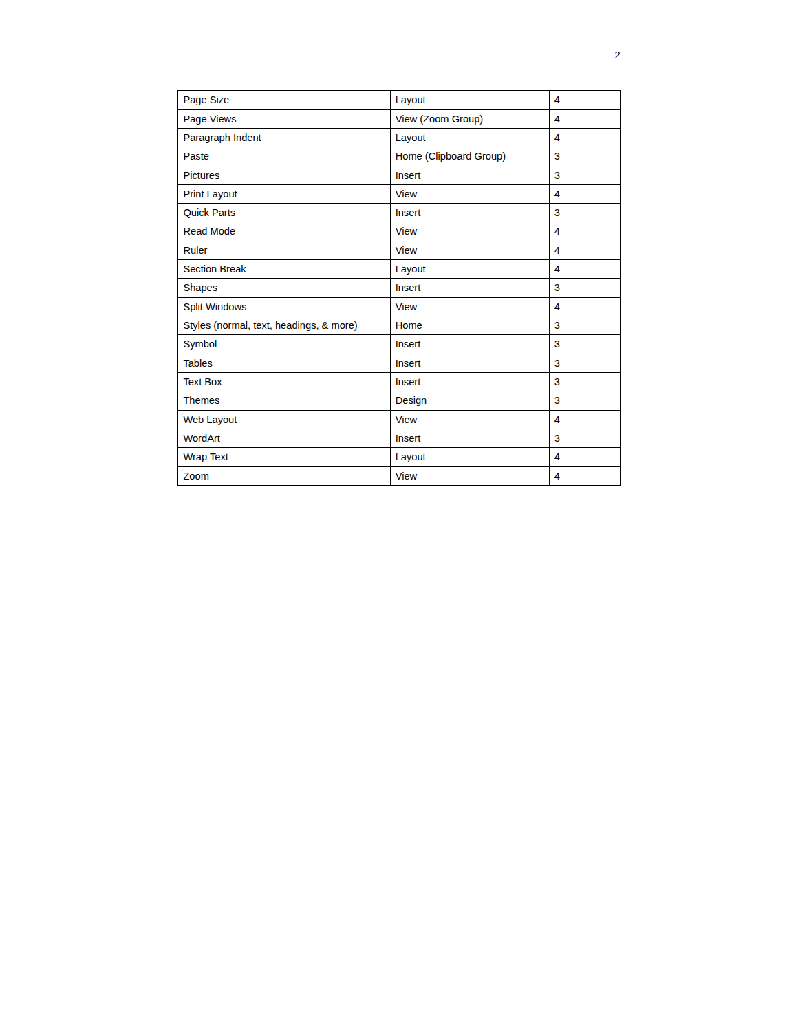2
| Page Size | Layout | 4 |
| Page Views | View (Zoom Group) | 4 |
| Paragraph Indent | Layout | 4 |
| Paste | Home (Clipboard Group) | 3 |
| Pictures | Insert | 3 |
| Print Layout | View | 4 |
| Quick Parts | Insert | 3 |
| Read Mode | View | 4 |
| Ruler | View | 4 |
| Section Break | Layout | 4 |
| Shapes | Insert | 3 |
| Split Windows | View | 4 |
| Styles (normal, text, headings, & more) | Home | 3 |
| Symbol | Insert | 3 |
| Tables | Insert | 3 |
| Text Box | Insert | 3 |
| Themes | Design | 3 |
| Web Layout | View | 4 |
| WordArt | Insert | 3 |
| Wrap Text | Layout | 4 |
| Zoom | View | 4 |